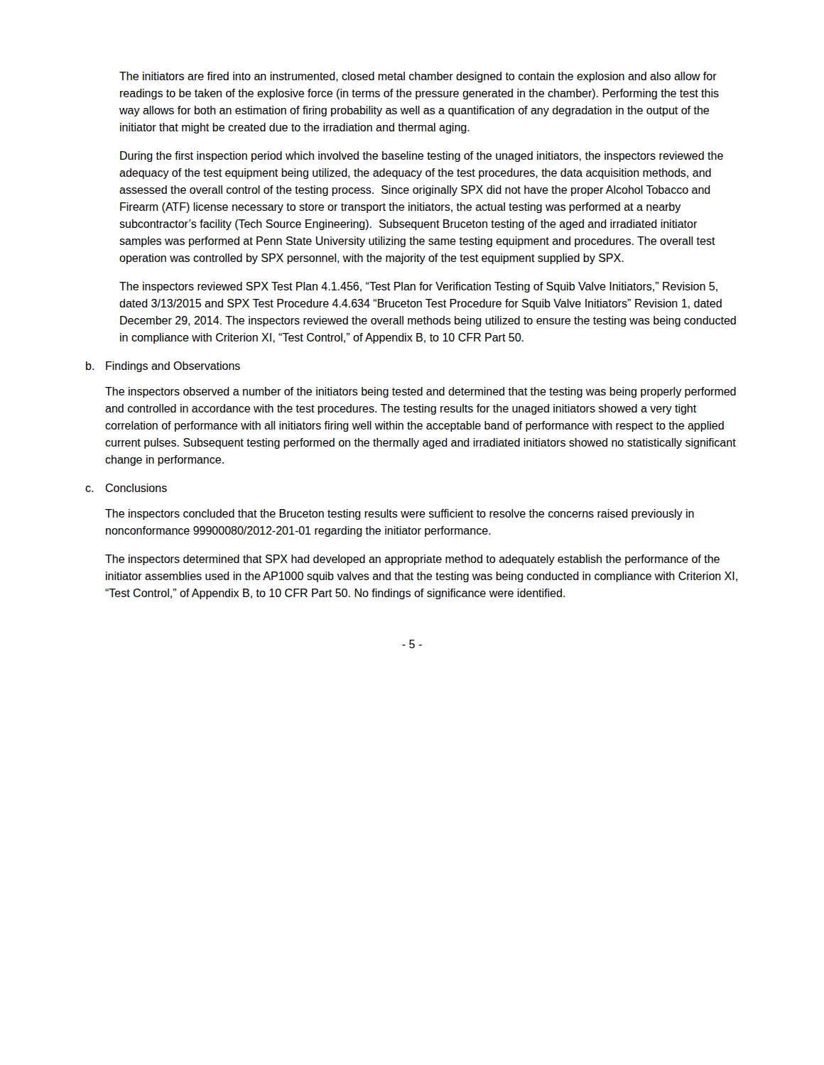The initiators are fired into an instrumented, closed metal chamber designed to contain the explosion and also allow for readings to be taken of the explosive force (in terms of the pressure generated in the chamber). Performing the test this way allows for both an estimation of firing probability as well as a quantification of any degradation in the output of the initiator that might be created due to the irradiation and thermal aging.
During the first inspection period which involved the baseline testing of the unaged initiators, the inspectors reviewed the adequacy of the test equipment being utilized, the adequacy of the test procedures, the data acquisition methods, and assessed the overall control of the testing process. Since originally SPX did not have the proper Alcohol Tobacco and Firearm (ATF) license necessary to store or transport the initiators, the actual testing was performed at a nearby subcontractor’s facility (Tech Source Engineering). Subsequent Bruceton testing of the aged and irradiated initiator samples was performed at Penn State University utilizing the same testing equipment and procedures. The overall test operation was controlled by SPX personnel, with the majority of the test equipment supplied by SPX.
The inspectors reviewed SPX Test Plan 4.1.456, “Test Plan for Verification Testing of Squib Valve Initiators,” Revision 5, dated 3/13/2015 and SPX Test Procedure 4.4.634 “Bruceton Test Procedure for Squib Valve Initiators” Revision 1, dated December 29, 2014. The inspectors reviewed the overall methods being utilized to ensure the testing was being conducted in compliance with Criterion XI, “Test Control,” of Appendix B, to 10 CFR Part 50.
b. Findings and Observations
The inspectors observed a number of the initiators being tested and determined that the testing was being properly performed and controlled in accordance with the test procedures. The testing results for the unaged initiators showed a very tight correlation of performance with all initiators firing well within the acceptable band of performance with respect to the applied current pulses. Subsequent testing performed on the thermally aged and irradiated initiators showed no statistically significant change in performance.
c. Conclusions
The inspectors concluded that the Bruceton testing results were sufficient to resolve the concerns raised previously in nonconformance 99900080/2012-201-01 regarding the initiator performance.
The inspectors determined that SPX had developed an appropriate method to adequately establish the performance of the initiator assemblies used in the AP1000 squib valves and that the testing was being conducted in compliance with Criterion XI, “Test Control,” of Appendix B, to 10 CFR Part 50. No findings of significance were identified.
- 5 -